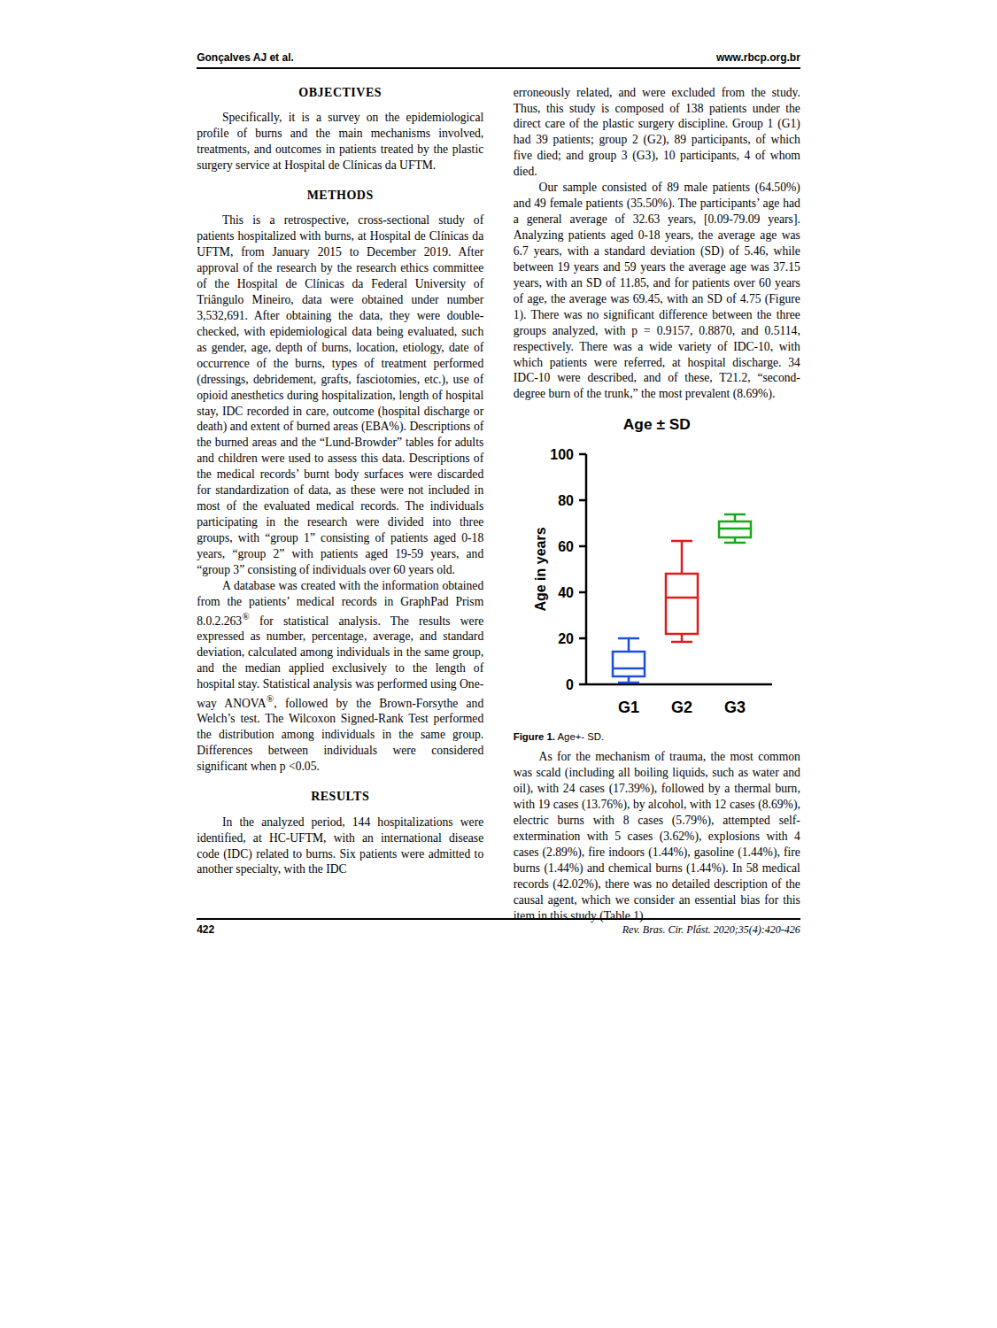Gonçalves AJ et al. www.rbcp.org.br
OBJECTIVES
Specifically, it is a survey on the epidemiological profile of burns and the main mechanisms involved, treatments, and outcomes in patients treated by the plastic surgery service at Hospital de Clínicas da UFTM.
METHODS
This is a retrospective, cross-sectional study of patients hospitalized with burns, at Hospital de Clínicas da UFTM, from January 2015 to December 2019. After approval of the research by the research ethics committee of the Hospital de Clínicas da Federal University of Triângulo Mineiro, data were obtained under number 3,532,691. After obtaining the data, they were double-checked, with epidemiological data being evaluated, such as gender, age, depth of burns, location, etiology, date of occurrence of the burns, types of treatment performed (dressings, debridement, grafts, fasciotomies, etc.), use of opioid anesthetics during hospitalization, length of hospital stay, IDC recorded in care, outcome (hospital discharge or death) and extent of burned areas (EBA%). Descriptions of the burned areas and the “Lund-Browder” tables for adults and children were used to assess this data. Descriptions of the medical records’ burnt body surfaces were discarded for standardization of data, as these were not included in most of the evaluated medical records. The individuals participating in the research were divided into three groups, with “group 1” consisting of patients aged 0-18 years, “group 2” with patients aged 19-59 years, and “group 3” consisting of individuals over 60 years old.
A database was created with the information obtained from the patients’ medical records in GraphPad Prism 8.0.2.263® for statistical analysis. The results were expressed as number, percentage, average, and standard deviation, calculated among individuals in the same group, and the median applied exclusively to the length of hospital stay. Statistical analysis was performed using One-way ANOVA®, followed by the Brown-Forsythe and Welch’s test. The Wilcoxon Signed-Rank Test performed the distribution among individuals in the same group. Differences between individuals were considered significant when p <0.05.
RESULTS
In the analyzed period, 144 hospitalizations were identified, at HC-UFTM, with an international disease code (IDC) related to burns. Six patients were admitted to another specialty, with the IDC
erroneously related, and were excluded from the study. Thus, this study is composed of 138 patients under the direct care of the plastic surgery discipline. Group 1 (G1) had 39 patients; group 2 (G2), 89 participants, of which five died; and group 3 (G3), 10 participants, 4 of whom died.
Our sample consisted of 89 male patients (64.50%) and 49 female patients (35.50%). The participants’ age had a general average of 32.63 years, [0.09-79.09 years]. Analyzing patients aged 0-18 years, the average age was 6.7 years, with a standard deviation (SD) of 5.46, while between 19 years and 59 years the average age was 37.15 years, with an SD of 11.85, and for patients over 60 years of age, the average was 69.45, with an SD of 4.75 (Figure 1). There was no significant difference between the three groups analyzed, with p = 0.9157, 0.8870, and 0.5114, respectively. There was a wide variety of IDC-10, with which patients were referred, at hospital discharge. 34 IDC-10 were described, and of these, T21.2, “second-degree burn of the trunk,” the most prevalent (8.69%).
Age ± SD
0 20 40 60 80 100 Age in years G1 G2 G3
Figure 1. Age+- SD.
As for the mechanism of trauma, the most common was scald (including all boiling liquids, such as water and oil), with 24 cases (17.39%), followed by a thermal burn, with 19 cases (13.76%), by alcohol, with 12 cases (8.69%), electric burns with 8 cases (5.79%), attempted self-extermination with 5 cases (3.62%), explosions with 4 cases (2.89%), fire indoors (1.44%), gasoline (1.44%), fire burns (1.44%) and chemical burns (1.44%). In 58 medical records (42.02%), there was no detailed description of the causal agent, which we consider an essential bias for this item in this study (Table 1).
422 Rev. Bras. Cir. Plást. 2020;35(4):420-426